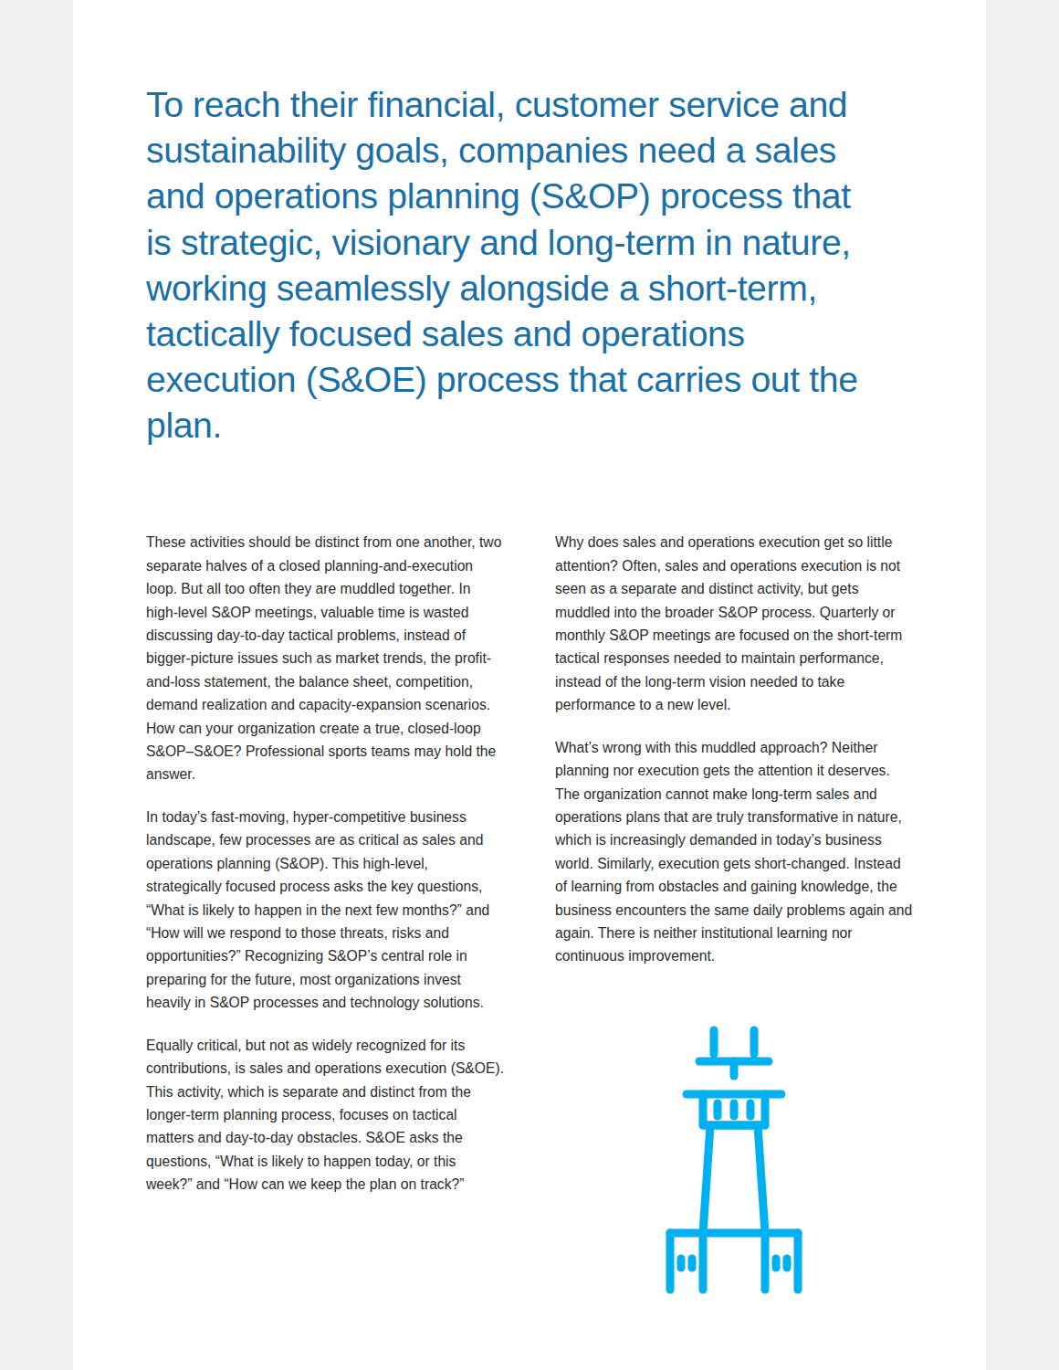To reach their financial, customer service and sustainability goals, companies need a sales and operations planning (S&OP) process that is strategic, visionary and long-term in nature, working seamlessly alongside a short-term, tactically focused sales and operations execution (S&OE) process that carries out the plan.
These activities should be distinct from one another, two separate halves of a closed planning-and-execution loop. But all too often they are muddled together. In high-level S&OP meetings, valuable time is wasted discussing day-to-day tactical problems, instead of bigger-picture issues such as market trends, the profit-and-loss statement, the balance sheet, competition, demand realization and capacity-expansion scenarios. How can your organization create a true, closed-loop S&OP–S&OE? Professional sports teams may hold the answer.
In today’s fast-moving, hyper-competitive business landscape, few processes are as critical as sales and operations planning (S&OP). This high-level, strategically focused process asks the key questions, “What is likely to happen in the next few months?” and “How will we respond to those threats, risks and opportunities?” Recognizing S&OP’s central role in preparing for the future, most organizations invest heavily in S&OP processes and technology solutions.
Equally critical, but not as widely recognized for its contributions, is sales and operations execution (S&OE). This activity, which is separate and distinct from the longer-term planning process, focuses on tactical matters and day-to-day obstacles. S&OE asks the questions, “What is likely to happen today, or this week?” and “How can we keep the plan on track?”
Why does sales and operations execution get so little attention? Often, sales and operations execution is not seen as a separate and distinct activity, but gets muddled into the broader S&OP process. Quarterly or monthly S&OP meetings are focused on the short-term tactical responses needed to maintain performance, instead of the long-term vision needed to take performance to a new level.
What’s wrong with this muddled approach? Neither planning nor execution gets the attention it deserves. The organization cannot make long-term sales and operations plans that are truly transformative in nature, which is increasingly demanded in today’s business world. Similarly, execution gets short-changed. Instead of learning from obstacles and gaining knowledge, the business encounters the same daily problems again and again. There is neither institutional learning nor continuous improvement.